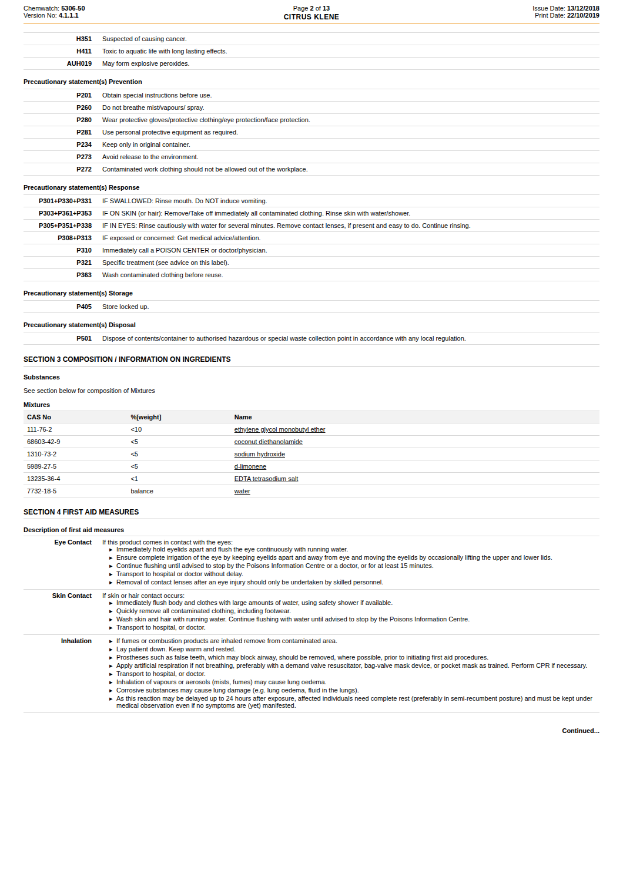Chemwatch: 5306-50
Version No: 4.1.1.1
Page 2 of 13
CITRUS KLENE
Issue Date: 13/12/2018
Print Date: 22/10/2019
| H351 | Suspected of causing cancer. |
| H411 | Toxic to aquatic life with long lasting effects. |
| AUH019 | May form explosive peroxides. |
Precautionary statement(s) Prevention
| P201 | Obtain special instructions before use. |
| P260 | Do not breathe mist/vapours/ spray. |
| P280 | Wear protective gloves/protective clothing/eye protection/face protection. |
| P281 | Use personal protective equipment as required. |
| P234 | Keep only in original container. |
| P273 | Avoid release to the environment. |
| P272 | Contaminated work clothing should not be allowed out of the workplace. |
Precautionary statement(s) Response
| P301+P330+P331 | IF SWALLOWED: Rinse mouth. Do NOT induce vomiting. |
| P303+P361+P353 | IF ON SKIN (or hair): Remove/Take off immediately all contaminated clothing. Rinse skin with water/shower. |
| P305+P351+P338 | IF IN EYES: Rinse cautiously with water for several minutes. Remove contact lenses, if present and easy to do. Continue rinsing. |
| P308+P313 | IF exposed or concerned: Get medical advice/attention. |
| P310 | Immediately call a POISON CENTER or doctor/physician. |
| P321 | Specific treatment (see advice on this label). |
| P363 | Wash contaminated clothing before reuse. |
Precautionary statement(s) Storage
| P405 | Store locked up. |
Precautionary statement(s) Disposal
| P501 | Dispose of contents/container to authorised hazardous or special waste collection point in accordance with any local regulation. |
SECTION 3 COMPOSITION / INFORMATION ON INGREDIENTS
Substances
See section below for composition of Mixtures
Mixtures
| CAS No | %[weight] | Name |
| --- | --- | --- |
| 111-76-2 | <10 | ethylene glycol monobutyl ether |
| 68603-42-9 | <5 | coconut diethanolamide |
| 1310-73-2 | <5 | sodium hydroxide |
| 5989-27-5 | <5 | d-limonene |
| 13235-36-4 | <1 | EDTA tetrasodium salt |
| 7732-18-5 | balance | water |
SECTION 4 FIRST AID MEASURES
Description of first aid measures
| Eye Contact | If this product comes in contact with the eyes: Immediately hold eyelids apart and flush the eye continuously with running water. Ensure complete irrigation of the eye by keeping eyelids apart and away from eye and moving the eyelids by occasionally lifting the upper and lower lids. Continue flushing until advised to stop by the Poisons Information Centre or a doctor, or for at least 15 minutes. Transport to hospital or doctor without delay. Removal of contact lenses after an eye injury should only be undertaken by skilled personnel. |
| Skin Contact | If skin or hair contact occurs: Immediately flush body and clothes with large amounts of water, using safety shower if available. Quickly remove all contaminated clothing, including footwear. Wash skin and hair with running water. Continue flushing with water until advised to stop by the Poisons Information Centre. Transport to hospital, or doctor. |
| Inhalation | If fumes or combustion products are inhaled remove from contaminated area. Lay patient down. Keep warm and rested. Prostheses such as false teeth, which may block airway, should be removed, where possible, prior to initiating first aid procedures. Apply artificial respiration if not breathing, preferably with a demand valve resuscitator, bag-valve mask device, or pocket mask as trained. Perform CPR if necessary. Transport to hospital, or doctor. Inhalation of vapours or aerosols (mists, fumes) may cause lung oedema. Corrosive substances may cause lung damage (e.g. lung oedema, fluid in the lungs). As this reaction may be delayed up to 24 hours after exposure, affected individuals need complete rest (preferably in semi-recumbent posture) and must be kept under medical observation even if no symptoms are (yet) manifested. |
Continued...